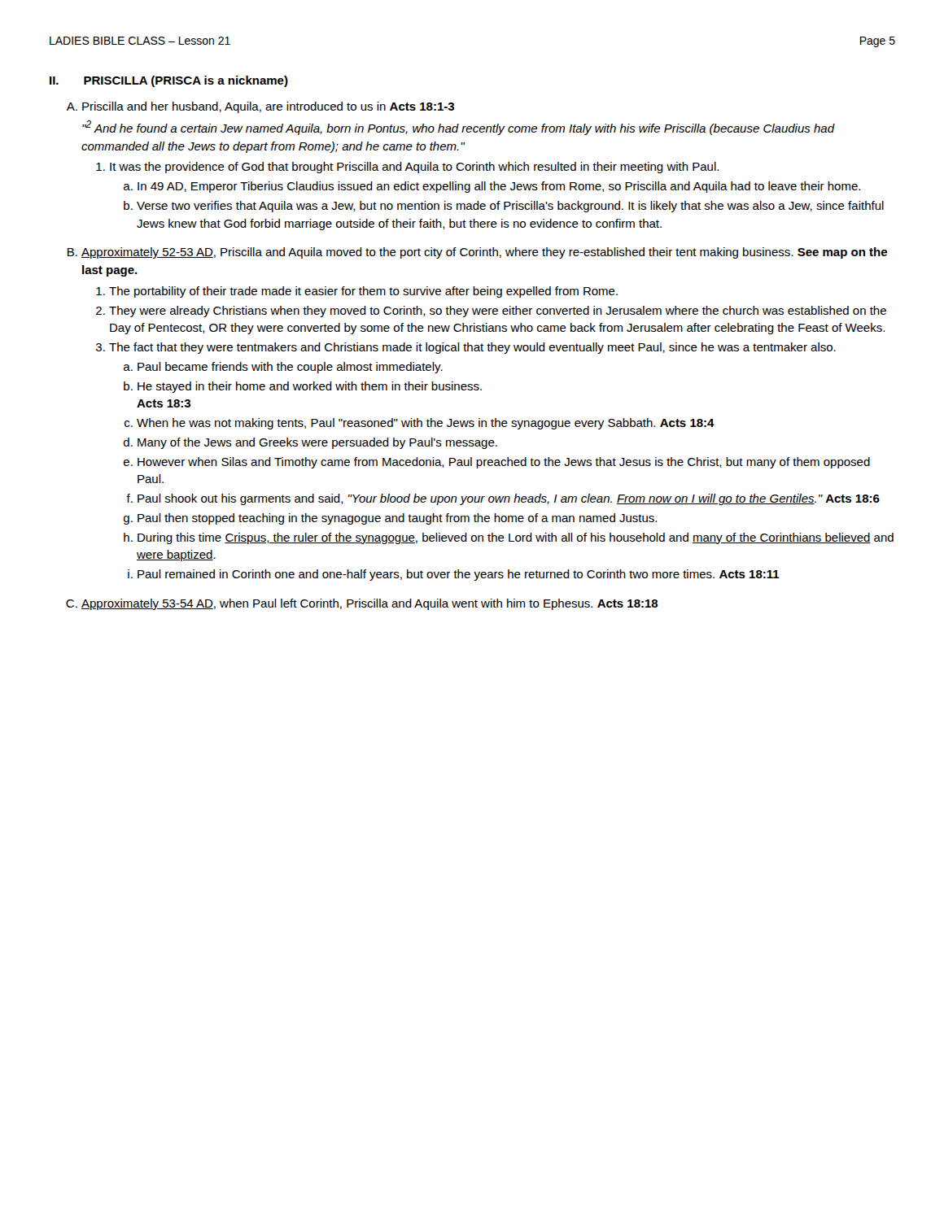LADIES BIBLE CLASS – Lesson 21 Page 5
II.
PRISCILLA (PRISCA is a nickname)
Priscilla and her husband, Aquila, are introduced to us in Acts 18:1-3 "2 And he found a certain Jew named Aquila, born in Pontus, who had recently come from Italy with his wife Priscilla (because Claudius had commanded all the Jews to depart from Rome); and he came to them."
It was the providence of God that brought Priscilla and Aquila to Corinth which resulted in their meeting with Paul.
In 49 AD, Emperor Tiberius Claudius issued an edict expelling all the Jews from Rome, so Priscilla and Aquila had to leave their home.
Verse two verifies that Aquila was a Jew, but no mention is made of Priscilla's background. It is likely that she was also a Jew, since faithful Jews knew that God forbid marriage outside of their faith, but there is no evidence to confirm that.
Approximately 52-53 AD, Priscilla and Aquila moved to the port city of Corinth, where they re-established their tent making business. See map on the last page.
The portability of their trade made it easier for them to survive after being expelled from Rome.
They were already Christians when they moved to Corinth, so they were either converted in Jerusalem where the church was established on the Day of Pentecost, OR they were converted by some of the new Christians who came back from Jerusalem after celebrating the Feast of Weeks.
The fact that they were tentmakers and Christians made it logical that they would eventually meet Paul, since he was a tentmaker also.
Paul became friends with the couple almost immediately.
He stayed in their home and worked with them in their business.
Acts 18:3
When he was not making tents, Paul "reasoned" with the Jews in the synagogue every Sabbath. Acts 18:4
Many of the Jews and Greeks were persuaded by Paul's message.
However when Silas and Timothy came from Macedonia, Paul preached to the Jews that Jesus is the Christ, but many of them opposed Paul.
Paul shook out his garments and said, "Your blood be upon your own heads, I am clean. From now on I will go to the Gentiles." Acts 18:6
Paul then stopped teaching in the synagogue and taught from the home of a man named Justus.
During this time Crispus, the ruler of the synagogue, believed on the Lord with all of his household and many of the Corinthians believed and were baptized.
Paul remained in Corinth one and one-half years, but over the years he returned to Corinth two more times. Acts 18:11
Approximately 53-54 AD, when Paul left Corinth, Priscilla and Aquila went with him to Ephesus. Acts 18:18